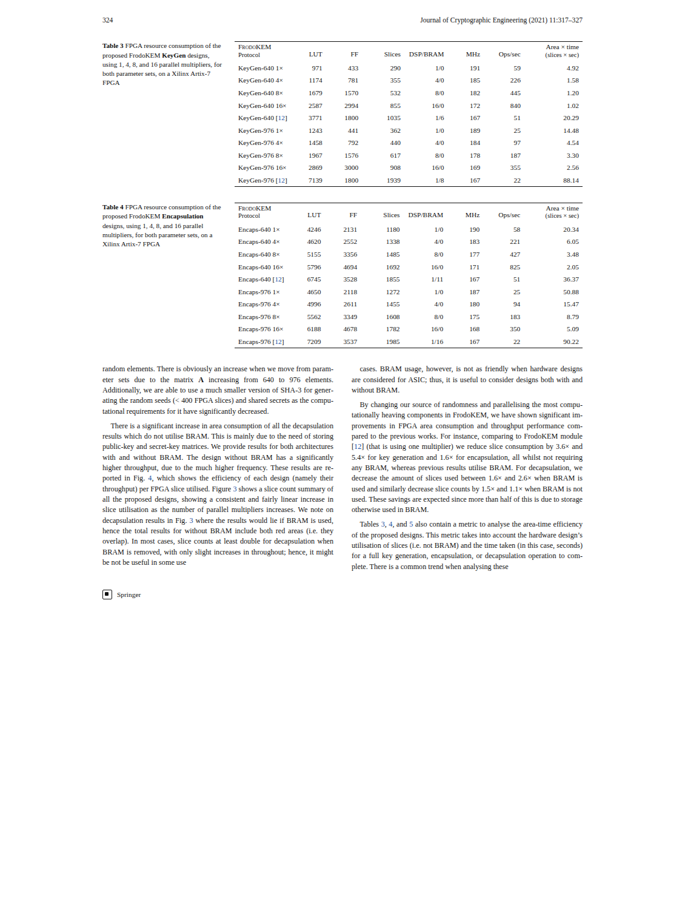324
Journal of Cryptographic Engineering (2021) 11:317–327
Table 3 FPGA resource consumption of the proposed FrodoKEM KeyGen designs, using 1, 4, 8, and 16 parallel multipliers, for both parameter sets, on a Xilinx Artix-7 FPGA
| FrodoKEM Protocol | LUT | FF | Slices | DSP/BRAM | MHz | Ops/sec | Area × time (slices × sec) |
| --- | --- | --- | --- | --- | --- | --- | --- |
| KeyGen-640 1× | 971 | 433 | 290 | 1/0 | 191 | 59 | 4.92 |
| KeyGen-640 4× | 1174 | 781 | 355 | 4/0 | 185 | 226 | 1.58 |
| KeyGen-640 8× | 1679 | 1570 | 532 | 8/0 | 182 | 445 | 1.20 |
| KeyGen-640 16× | 2587 | 2994 | 855 | 16/0 | 172 | 840 | 1.02 |
| KeyGen-640 [ 12 ] | 3771 | 1800 | 1035 | 1/6 | 167 | 51 | 20.29 |
| KeyGen-976 1× | 1243 | 441 | 362 | 1/0 | 189 | 25 | 14.48 |
| KeyGen-976 4× | 1458 | 792 | 440 | 4/0 | 184 | 97 | 4.54 |
| KeyGen-976 8× | 1967 | 1576 | 617 | 8/0 | 178 | 187 | 3.30 |
| KeyGen-976 16× | 2869 | 3000 | 908 | 16/0 | 169 | 355 | 2.56 |
| KeyGen-976 [ 12 ] | 7139 | 1800 | 1939 | 1/8 | 167 | 22 | 88.14 |
Table 4 FPGA resource consumption of the proposed FrodoKEM Encapsulation designs, using 1, 4, 8, and 16 parallel multipliers, for both parameter sets, on a Xilinx Artix-7 FPGA
| FrodoKEM Protocol | LUT | FF | Slices | DSP/BRAM | MHz | Ops/sec | Area × time (slices × sec) |
| --- | --- | --- | --- | --- | --- | --- | --- |
| Encaps-640 1× | 4246 | 2131 | 1180 | 1/0 | 190 | 58 | 20.34 |
| Encaps-640 4× | 4620 | 2552 | 1338 | 4/0 | 183 | 221 | 6.05 |
| Encaps-640 8× | 5155 | 3356 | 1485 | 8/0 | 177 | 427 | 3.48 |
| Encaps-640 16× | 5796 | 4694 | 1692 | 16/0 | 171 | 825 | 2.05 |
| Encaps-640 [ 12 ] | 6745 | 3528 | 1855 | 1/11 | 167 | 51 | 36.37 |
| Encaps-976 1× | 4650 | 2118 | 1272 | 1/0 | 187 | 25 | 50.88 |
| Encaps-976 4× | 4996 | 2611 | 1455 | 4/0 | 180 | 94 | 15.47 |
| Encaps-976 8× | 5562 | 3349 | 1608 | 8/0 | 175 | 183 | 8.79 |
| Encaps-976 16× | 6188 | 4678 | 1782 | 16/0 | 168 | 350 | 5.09 |
| Encaps-976 [ 12 ] | 7209 | 3537 | 1985 | 1/16 | 167 | 22 | 90.22 |
random elements. There is obviously an increase when we move from parameter sets due to the matrix A increasing from 640 to 976 elements. Additionally, we are able to use a much smaller version of SHA-3 for generating the random seeds (< 400 FPGA slices) and shared secrets as the computational requirements for it have significantly decreased.
There is a significant increase in area consumption of all the decapsulation results which do not utilise BRAM. This is mainly due to the need of storing public-key and secret-key matrices. We provide results for both architectures with and without BRAM. The design without BRAM has a significantly higher throughput, due to the much higher frequency. These results are reported in Fig. 4, which shows the efficiency of each design (namely their throughput) per FPGA slice utilised. Figure 3 shows a slice count summary of all the proposed designs, showing a consistent and fairly linear increase in slice utilisation as the number of parallel multipliers increases. We note on decapsulation results in Fig. 3 where the results would lie if BRAM is used, hence the total results for without BRAM include both red areas (i.e. they overlap). In most cases, slice counts at least double for decapsulation when BRAM is removed, with only slight increases in throughout; hence, it might be not be useful in some use
cases. BRAM usage, however, is not as friendly when hardware designs are considered for ASIC; thus, it is useful to consider designs both with and without BRAM.
By changing our source of randomness and parallelising the most computationally heaving components in FrodoKEM, we have shown significant improvements in FPGA area consumption and throughput performance compared to the previous works. For instance, comparing to FrodoKEM module [12] (that is using one multiplier) we reduce slice consumption by 3.6× and 5.4× for key generation and 1.6× for encapsulation, all whilst not requiring any BRAM, whereas previous results utilise BRAM. For decapsulation, we decrease the amount of slices used between 1.6× and 2.6× when BRAM is used and similarly decrease slice counts by 1.5× and 1.1× when BRAM is not used. These savings are expected since more than half of this is due to storage otherwise used in BRAM.
Tables 3, 4, and 5 also contain a metric to analyse the area-time efficiency of the proposed designs. This metric takes into account the hardware design’s utilisation of slices (i.e. not BRAM) and the time taken (in this case, seconds) for a full key generation, encapsulation, or decapsulation operation to complete. There is a common trend when analysing these
Springer